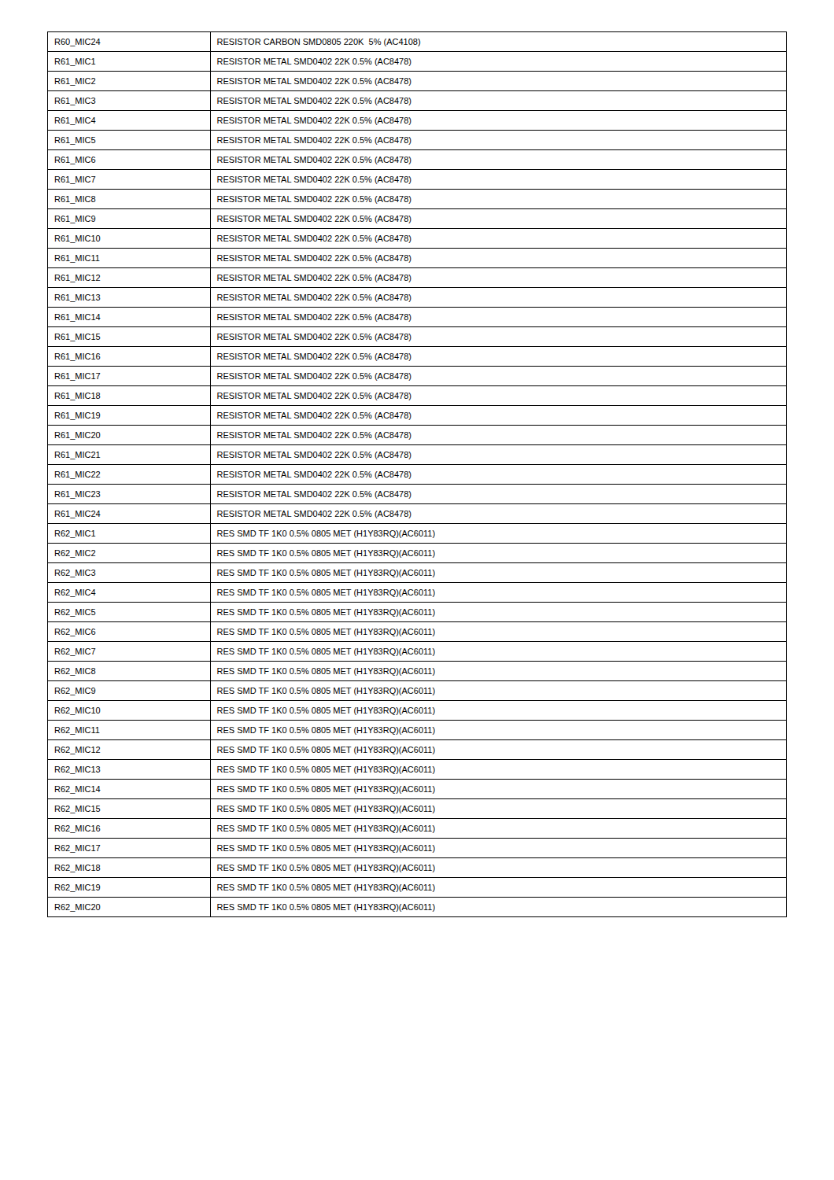| R60_MIC24 | RESISTOR CARBON SMD0805 220K 5% (AC4108) |
| R61_MIC1 | RESISTOR METAL SMD0402 22K 0.5% (AC8478) |
| R61_MIC2 | RESISTOR METAL SMD0402 22K 0.5% (AC8478) |
| R61_MIC3 | RESISTOR METAL SMD0402 22K 0.5% (AC8478) |
| R61_MIC4 | RESISTOR METAL SMD0402 22K 0.5% (AC8478) |
| R61_MIC5 | RESISTOR METAL SMD0402 22K 0.5% (AC8478) |
| R61_MIC6 | RESISTOR METAL SMD0402 22K 0.5% (AC8478) |
| R61_MIC7 | RESISTOR METAL SMD0402 22K 0.5% (AC8478) |
| R61_MIC8 | RESISTOR METAL SMD0402 22K 0.5% (AC8478) |
| R61_MIC9 | RESISTOR METAL SMD0402 22K 0.5% (AC8478) |
| R61_MIC10 | RESISTOR METAL SMD0402 22K 0.5% (AC8478) |
| R61_MIC11 | RESISTOR METAL SMD0402 22K 0.5% (AC8478) |
| R61_MIC12 | RESISTOR METAL SMD0402 22K 0.5% (AC8478) |
| R61_MIC13 | RESISTOR METAL SMD0402 22K 0.5% (AC8478) |
| R61_MIC14 | RESISTOR METAL SMD0402 22K 0.5% (AC8478) |
| R61_MIC15 | RESISTOR METAL SMD0402 22K 0.5% (AC8478) |
| R61_MIC16 | RESISTOR METAL SMD0402 22K 0.5% (AC8478) |
| R61_MIC17 | RESISTOR METAL SMD0402 22K 0.5% (AC8478) |
| R61_MIC18 | RESISTOR METAL SMD0402 22K 0.5% (AC8478) |
| R61_MIC19 | RESISTOR METAL SMD0402 22K 0.5% (AC8478) |
| R61_MIC20 | RESISTOR METAL SMD0402 22K 0.5% (AC8478) |
| R61_MIC21 | RESISTOR METAL SMD0402 22K 0.5% (AC8478) |
| R61_MIC22 | RESISTOR METAL SMD0402 22K 0.5% (AC8478) |
| R61_MIC23 | RESISTOR METAL SMD0402 22K 0.5% (AC8478) |
| R61_MIC24 | RESISTOR METAL SMD0402 22K 0.5% (AC8478) |
| R62_MIC1 | RES SMD TF 1K0 0.5% 0805 MET (H1Y83RQ)(AC6011) |
| R62_MIC2 | RES SMD TF 1K0 0.5% 0805 MET (H1Y83RQ)(AC6011) |
| R62_MIC3 | RES SMD TF 1K0 0.5% 0805 MET (H1Y83RQ)(AC6011) |
| R62_MIC4 | RES SMD TF 1K0 0.5% 0805 MET (H1Y83RQ)(AC6011) |
| R62_MIC5 | RES SMD TF 1K0 0.5% 0805 MET (H1Y83RQ)(AC6011) |
| R62_MIC6 | RES SMD TF 1K0 0.5% 0805 MET (H1Y83RQ)(AC6011) |
| R62_MIC7 | RES SMD TF 1K0 0.5% 0805 MET (H1Y83RQ)(AC6011) |
| R62_MIC8 | RES SMD TF 1K0 0.5% 0805 MET (H1Y83RQ)(AC6011) |
| R62_MIC9 | RES SMD TF 1K0 0.5% 0805 MET (H1Y83RQ)(AC6011) |
| R62_MIC10 | RES SMD TF 1K0 0.5% 0805 MET (H1Y83RQ)(AC6011) |
| R62_MIC11 | RES SMD TF 1K0 0.5% 0805 MET (H1Y83RQ)(AC6011) |
| R62_MIC12 | RES SMD TF 1K0 0.5% 0805 MET (H1Y83RQ)(AC6011) |
| R62_MIC13 | RES SMD TF 1K0 0.5% 0805 MET (H1Y83RQ)(AC6011) |
| R62_MIC14 | RES SMD TF 1K0 0.5% 0805 MET (H1Y83RQ)(AC6011) |
| R62_MIC15 | RES SMD TF 1K0 0.5% 0805 MET (H1Y83RQ)(AC6011) |
| R62_MIC16 | RES SMD TF 1K0 0.5% 0805 MET (H1Y83RQ)(AC6011) |
| R62_MIC17 | RES SMD TF 1K0 0.5% 0805 MET (H1Y83RQ)(AC6011) |
| R62_MIC18 | RES SMD TF 1K0 0.5% 0805 MET (H1Y83RQ)(AC6011) |
| R62_MIC19 | RES SMD TF 1K0 0.5% 0805 MET (H1Y83RQ)(AC6011) |
| R62_MIC20 | RES SMD TF 1K0 0.5% 0805 MET (H1Y83RQ)(AC6011) |